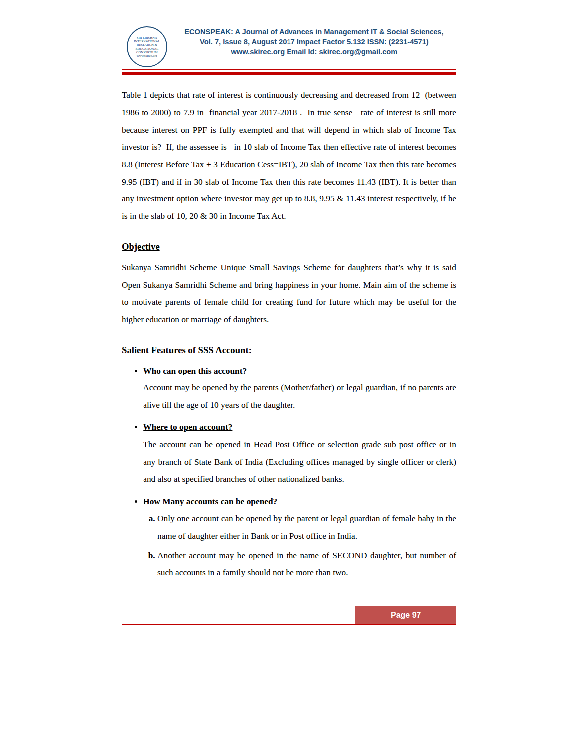SRI KRISHNA INTERNATIONAL RESEARCH & EDUCATIONAL CONSORTIUM
www.skirec.org
ECONSPEAK: A Journal of Advances in Management IT & Social Sciences,
Vol. 7, Issue 8, August 2017 Impact Factor 5.132 ISSN: (2231-4571)
www.skirec.org Email Id: skirec.org@gmail.com
Table 1 depicts that rate of interest is continuously decreasing and decreased from 12 (between 1986 to 2000) to 7.9 in financial year 2017-2018 . In true sense rate of interest is still more because interest on PPF is fully exempted and that will depend in which slab of Income Tax investor is? If, the assessee is in 10 slab of Income Tax then effective rate of interest becomes 8.8 (Interest Before Tax + 3 Education Cess=IBT), 20 slab of Income Tax then this rate becomes 9.95 (IBT) and if in 30 slab of Income Tax then this rate becomes 11.43 (IBT). It is better than any investment option where investor may get up to 8.8, 9.95 & 11.43 interest respectively, if he is in the slab of 10, 20 & 30 in Income Tax Act.
Objective
Sukanya Samridhi Scheme Unique Small Savings Scheme for daughters that’s why it is said Open Sukanya Samridhi Scheme and bring happiness in your home. Main aim of the scheme is to motivate parents of female child for creating fund for future which may be useful for the higher education or marriage of daughters.
Salient Features of SSS Account:
Who can open this account?
Account may be opened by the parents (Mother/father) or legal guardian, if no parents are alive till the age of 10 years of the daughter.
Where to open account?
The account can be opened in Head Post Office or selection grade sub post office or in any branch of State Bank of India (Excluding offices managed by single officer or clerk) and also at specified branches of other nationalized banks.
How Many accounts can be opened?
Only one account can be opened by the parent or legal guardian of female baby in the name of daughter either in Bank or in Post office in India.
Another account may be opened in the name of SECOND daughter, but number of such accounts in a family should not be more than two.
Page 97